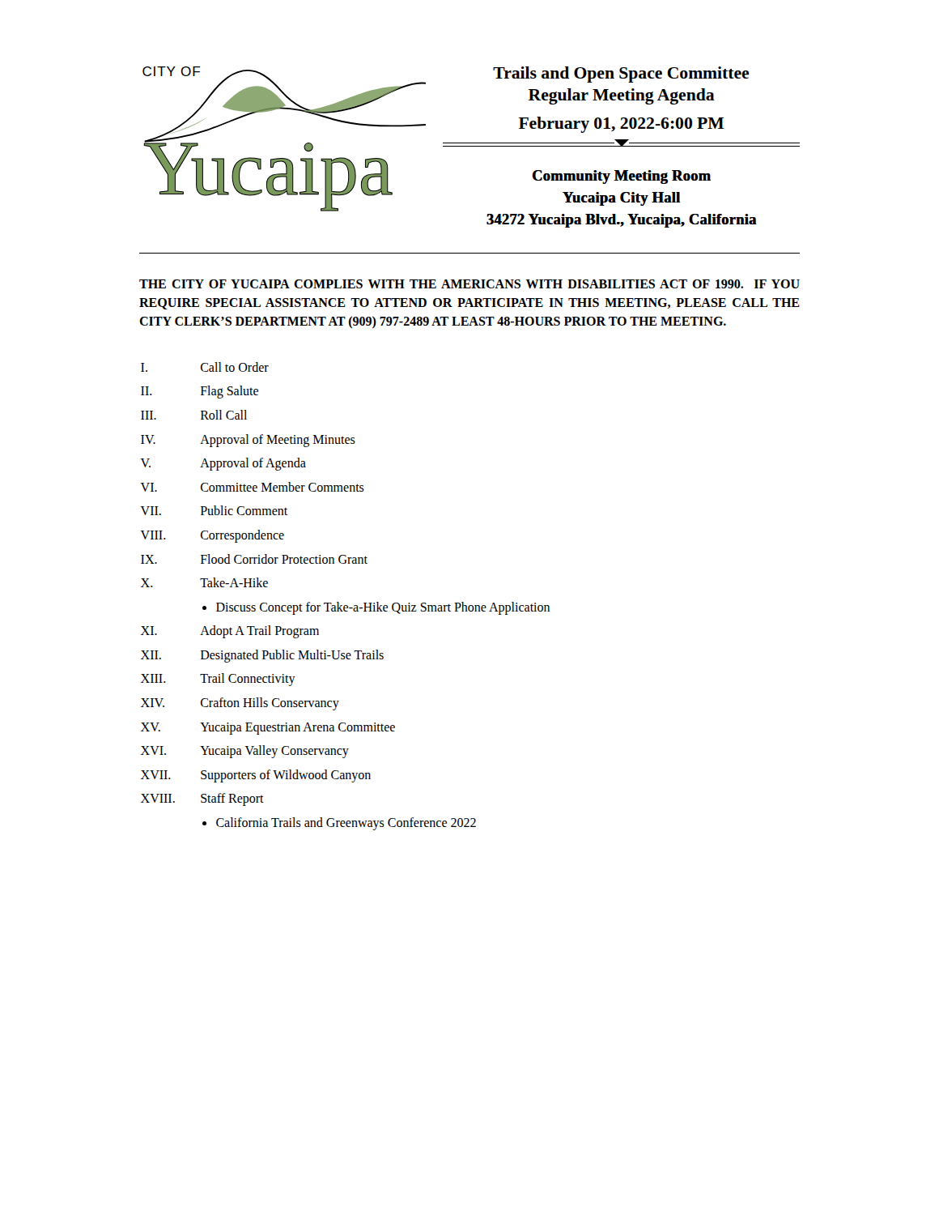CITY OF Yucaipa
Trails and Open Space Committee
Regular Meeting Agenda
February 01, 2022-6:00 PM
Community Meeting Room
Yucaipa City Hall
34272 Yucaipa Blvd., Yucaipa, California
The City of Yucaipa complies with the Americans with Disabilities Act of 1990. If you require special assistance to attend or participate in this meeting, please call the City Clerk’s Department at (909) 797-2489 at least 48-hours prior to the meeting.
I. Call to Order
II. Flag Salute
III. Roll Call
IV. Approval of Meeting Minutes
V. Approval of Agenda
VI. Committee Member Comments
VII. Public Comment
VIII. Correspondence
IX. Flood Corridor Protection Grant
X. Take-A-Hike
Discuss Concept for Take-a-Hike Quiz Smart Phone Application
XI. Adopt A Trail Program
XII. Designated Public Multi-Use Trails
XIII. Trail Connectivity
XIV. Crafton Hills Conservancy
XV. Yucaipa Equestrian Arena Committee
XVI. Yucaipa Valley Conservancy
XVII. Supporters of Wildwood Canyon
XVIII. Staff Report
California Trails and Greenways Conference 2022